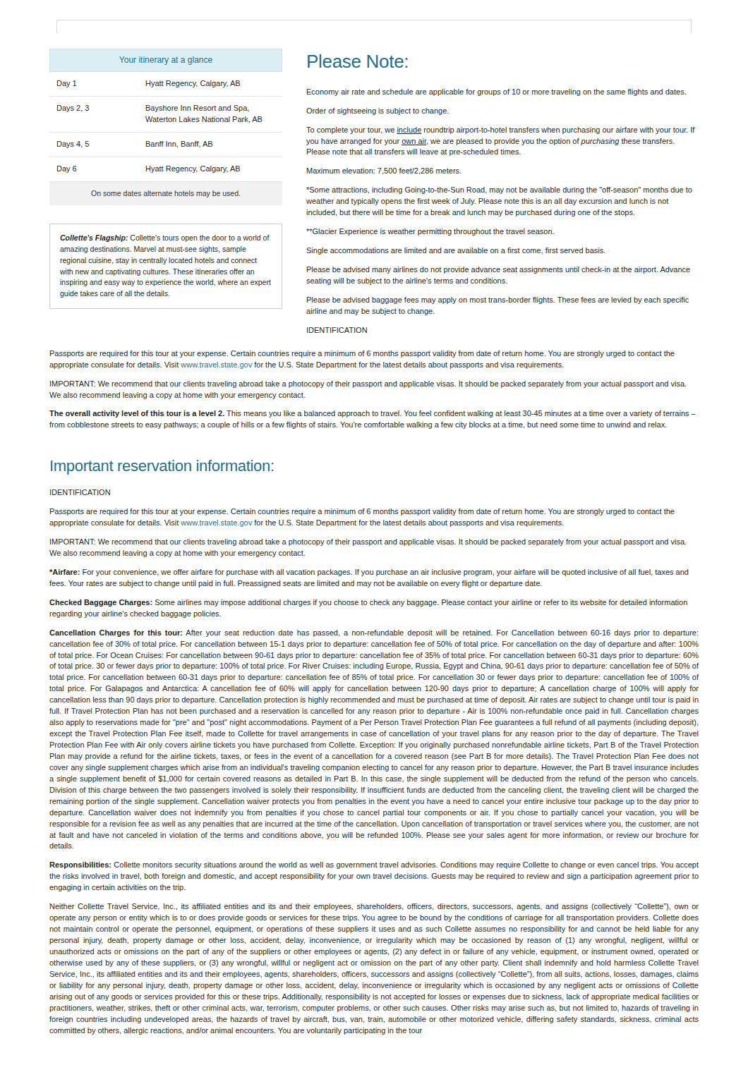Your itinerary at a glance
| Day 1 | Hyatt Regency, Calgary, AB |
| Days 2, 3 | Bayshore Inn Resort and Spa, Waterton Lakes National Park, AB |
| Days 4, 5 | Banff Inn, Banff, AB |
| Day 6 | Hyatt Regency, Calgary, AB |
On some dates alternate hotels may be used.
Collette's Flagship: Collette's tours open the door to a world of amazing destinations. Marvel at must-see sights, sample regional cuisine, stay in centrally located hotels and connect with new and captivating cultures. These itineraries offer an inspiring and easy way to experience the world, where an expert guide takes care of all the details.
Please Note:
Economy air rate and schedule are applicable for groups of 10 or more traveling on the same flights and dates.
Order of sightseeing is subject to change.
To complete your tour, we include roundtrip airport-to-hotel transfers when purchasing our airfare with your tour. If you have arranged for your own air, we are pleased to provide you the option of purchasing these transfers. Please note that all transfers will leave at pre-scheduled times.
Maximum elevation: 7,500 feet/2,286 meters.
*Some attractions, including Going-to-the-Sun Road, may not be available during the "off-season" months due to weather and typically opens the first week of July. Please note this is an all day excursion and lunch is not included, but there will be time for a break and lunch may be purchased during one of the stops.
**Glacier Experience is weather permitting throughout the travel season.
Single accommodations are limited and are available on a first come, first served basis.
Please be advised many airlines do not provide advance seat assignments until check-in at the airport. Advance seating will be subject to the airline's terms and conditions.
Please be advised baggage fees may apply on most trans-border flights. These fees are levied by each specific airline and may be subject to change.
IDENTIFICATION
Passports are required for this tour at your expense. Certain countries require a minimum of 6 months passport validity from date of return home. You are strongly urged to contact the appropriate consulate for details. Visit www.travel.state.gov for the U.S. State Department for the latest details about passports and visa requirements.
IMPORTANT: We recommend that our clients traveling abroad take a photocopy of their passport and applicable visas. It should be packed separately from your actual passport and visa. We also recommend leaving a copy at home with your emergency contact.
The overall activity level of this tour is a level 2. This means you like a balanced approach to travel. You feel confident walking at least 30-45 minutes at a time over a variety of terrains – from cobblestone streets to easy pathways; a couple of hills or a few flights of stairs. You're comfortable walking a few city blocks at a time, but need some time to unwind and relax.
Important reservation information:
IDENTIFICATION
Passports are required for this tour at your expense. Certain countries require a minimum of 6 months passport validity from date of return home. You are strongly urged to contact the appropriate consulate for details. Visit www.travel.state.gov for the U.S. State Department for the latest details about passports and visa requirements.
IMPORTANT: We recommend that our clients traveling abroad take a photocopy of their passport and applicable visas. It should be packed separately from your actual passport and visa. We also recommend leaving a copy at home with your emergency contact.
*Airfare: For your convenience, we offer airfare for purchase with all vacation packages. If you purchase an air inclusive program, your airfare will be quoted inclusive of all fuel, taxes and fees. Your rates are subject to change until paid in full. Preassigned seats are limited and may not be available on every flight or departure date.
Checked Baggage Charges: Some airlines may impose additional charges if you choose to check any baggage. Please contact your airline or refer to its website for detailed information regarding your airline's checked baggage policies.
Cancellation Charges for this tour: After your seat reduction date has passed, a non-refundable deposit will be retained. For Cancellation between 60-16 days prior to departure: cancellation fee of 30% of total price. For cancellation between 15-1 days prior to departure: cancellation fee of 50% of total price. For cancellation on the day of departure and after: 100% of total price. For Ocean Cruises: For cancellation between 90-61 days prior to departure: cancellation fee of 35% of total price. For cancellation between 60-31 days prior to departure: 60% of total price. 30 or fewer days prior to departure: 100% of total price. For River Cruises: including Europe, Russia, Egypt and China, 90-61 days prior to departure: cancellation fee of 50% of total price. For cancellation between 60-31 days prior to departure: cancellation fee of 85% of total price. For cancellation 30 or fewer days prior to departure: cancellation fee of 100% of total price. For Galapagos and Antarctica: A cancellation fee of 60% will apply for cancellation between 120-90 days prior to departure; A cancellation charge of 100% will apply for cancellation less than 90 days prior to departure. Cancellation protection is highly recommended and must be purchased at time of deposit. Air rates are subject to change until tour is paid in full. If Travel Protection Plan has not been purchased and a reservation is cancelled for any reason prior to departure - Air is 100% non-refundable once paid in full. Cancellation charges also apply to reservations made for "pre" and "post" night accommodations. Payment of a Per Person Travel Protection Plan Fee guarantees a full refund of all payments (including deposit), except the Travel Protection Plan Fee itself, made to Collette for travel arrangements in case of cancellation of your travel plans for any reason prior to the day of departure. The Travel Protection Plan Fee with Air only covers airline tickets you have purchased from Collette. Exception: If you originally purchased nonrefundable airline tickets, Part B of the Travel Protection Plan may provide a refund for the airline tickets, taxes, or fees in the event of a cancellation for a covered reason (see Part B for more details). The Travel Protection Plan Fee does not cover any single supplement charges which arise from an individual's traveling companion electing to cancel for any reason prior to departure. However, the Part B travel insurance includes a single supplement benefit of $1,000 for certain covered reasons as detailed in Part B. In this case, the single supplement will be deducted from the refund of the person who cancels. Division of this charge between the two passengers involved is solely their responsibility. If insufficient funds are deducted from the canceling client, the traveling client will be charged the remaining portion of the single supplement. Cancellation waiver protects you from penalties in the event you have a need to cancel your entire inclusive tour package up to the day prior to departure. Cancellation waiver does not indemnify you from penalties if you chose to cancel partial tour components or air. If you chose to partially cancel your vacation, you will be responsible for a revision fee as well as any penalties that are incurred at the time of the cancellation. Upon cancellation of transportation or travel services where you, the customer, are not at fault and have not canceled in violation of the terms and conditions above, you will be refunded 100%. Please see your sales agent for more information, or review our brochure for details.
Responsibilities: Collette monitors security situations around the world as well as government travel advisories. Conditions may require Collette to change or even cancel trips. You accept the risks involved in travel, both foreign and domestic, and accept responsibility for your own travel decisions. Guests may be required to review and sign a participation agreement prior to engaging in certain activities on the trip.
Neither Collette Travel Service, Inc., its affiliated entities and its and their employees, shareholders, officers, directors, successors, agents, and assigns (collectively “Collette”), own or operate any person or entity which is to or does provide goods or services for these trips. You agree to be bound by the conditions of carriage for all transportation providers. Collette does not maintain control or operate the personnel, equipment, or operations of these suppliers it uses and as such Collette assumes no responsibility for and cannot be held liable for any personal injury, death, property damage or other loss, accident, delay, inconvenience, or irregularity which may be occasioned by reason of (1) any wrongful, negligent, willful or unauthorized acts or omissions on the part of any of the suppliers or other employees or agents, (2) any defect in or failure of any vehicle, equipment, or instrument owned, operated or otherwise used by any of these suppliers, or (3) any wrongful, willful or negligent act or omission on the part of any other party. Client shall indemnify and hold harmless Collette Travel Service, Inc., its affiliated entities and its and their employees, agents, shareholders, officers, successors and assigns (collectively “Collette”), from all suits, actions, losses, damages, claims or liability for any personal injury, death, property damage or other loss, accident, delay, inconvenience or irregularity which is occasioned by any negligent acts or omissions of Collette arising out of any goods or services provided for this or these trips. Additionally, responsibility is not accepted for losses or expenses due to sickness, lack of appropriate medical facilities or practitioners, weather, strikes, theft or other criminal acts, war, terrorism, computer problems, or other such causes. Other risks may arise such as, but not limited to, hazards of traveling in foreign countries including undeveloped areas, the hazards of travel by aircraft, bus, van, train, automobile or other motorized vehicle, differing safety standards, sickness, criminal acts committed by others, allergic reactions, and/or animal encounters. You are voluntarily participating in the tour